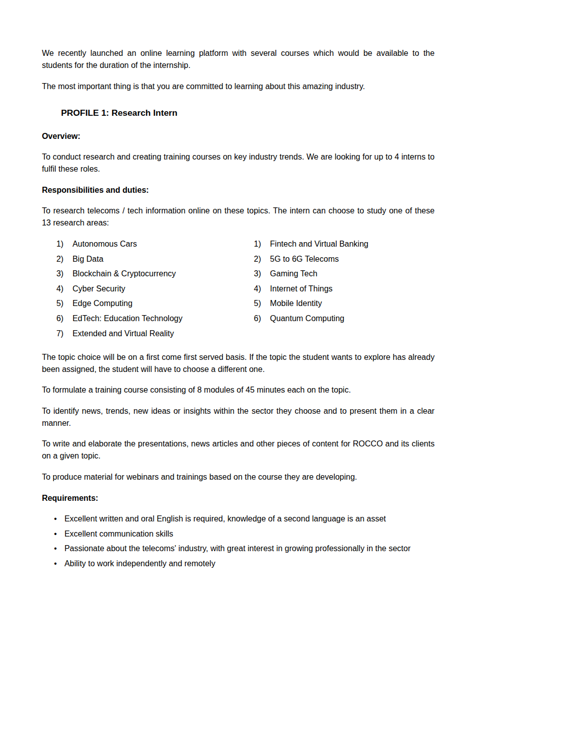We recently launched an online learning platform with several courses which would be available to the students for the duration of the internship.
The most important thing is that you are committed to learning about this amazing industry.
PROFILE 1: Research Intern
Overview:
To conduct research and creating training courses on key industry trends. We are looking for up to 4 interns to fulfil these roles.
Responsibilities and duties:
To research telecoms / tech information online on these topics. The intern can choose to study one of these 13 research areas:
Autonomous Cars
Big Data
Blockchain & Cryptocurrency
Cyber Security
Edge Computing
EdTech: Education Technology
Extended and Virtual Reality
Fintech and Virtual Banking
5G to 6G Telecoms
Gaming Tech
Internet of Things
Mobile Identity
Quantum Computing
The topic choice will be on a first come first served basis. If the topic the student wants to explore has already been assigned, the student will have to choose a different one.
To formulate a training course consisting of 8 modules of 45 minutes each on the topic.
To identify news, trends, new ideas or insights within the sector they choose and to present them in a clear manner.
To write and elaborate the presentations, news articles and other pieces of content for ROCCO and its clients on a given topic.
To produce material for webinars and trainings based on the course they are developing.
Requirements:
Excellent written and oral English is required, knowledge of a second language is an asset
Excellent communication skills
Passionate about the telecoms' industry, with great interest in growing professionally in the sector
Ability to work independently and remotely